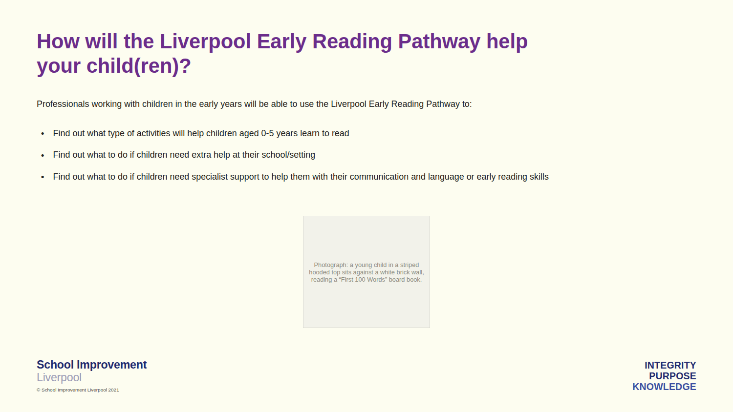How will the Liverpool Early Reading Pathway help your child(ren)?
Professionals working with children in the early years will be able to use the Liverpool Early Reading Pathway to:
Find out what type of activities will help children aged 0-5 years learn to read
Find out what to do if children need extra help at their school/setting
Find out what to do if children need specialist support to help them with their communication and language or early reading skills
Photograph: a young child in a striped hooded top sits against a white brick wall, reading a “First 100 Words” board book.
School Improvement
Liverpool
© School Improvement Liverpool 2021
INTEGRITY PURPOSE KNOWLEDGE